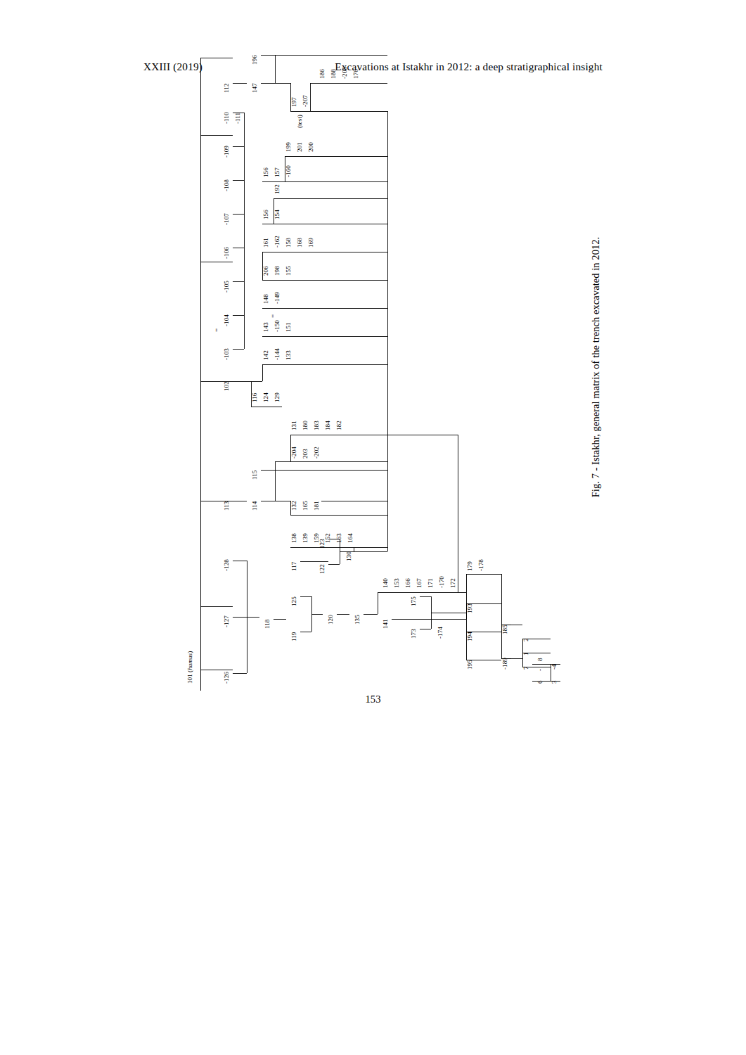XXIII (2019) Excavations at Istakhr in 2012: a deep stratigraphical insight
101 (humus) -126 -127 -128 118 119 125 120 135 140 153 166 167 171 -170 172 141 173 175 -174 195 194 193 179 -178 -189 185 7 1 2 3 -4 6 - 8 113 114 115 132 165 181 138 139 159 152 163 164 117 122 123 130 -204 203 -202 131 180 183 184 182 102 116 124 129 -103 -104 -105 -106 -107 -108 -109 -110 -111 = 142 -144 133 143 -150 151 148 -149 = 206 198 155 161 -162 158 168 169 156 154 192 156 157 -160 199 201 200 (test) 112 147 196 197 -207 186 188 -205 176
Fig. 7 - Istakhr, general matrix of the trench excavated in 2012.
153